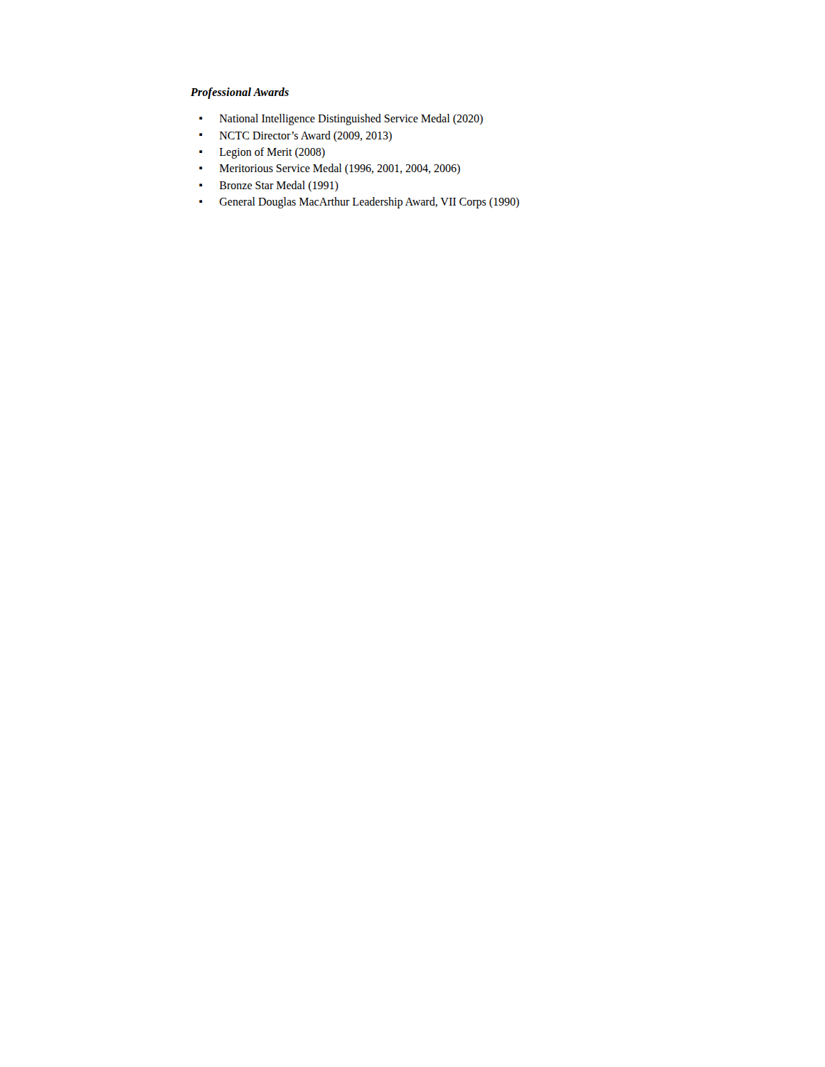Professional Awards
National Intelligence Distinguished Service Medal (2020)
NCTC Director’s Award (2009, 2013)
Legion of Merit (2008)
Meritorious Service Medal (1996, 2001, 2004, 2006)
Bronze Star Medal (1991)
General Douglas MacArthur Leadership Award, VII Corps (1990)